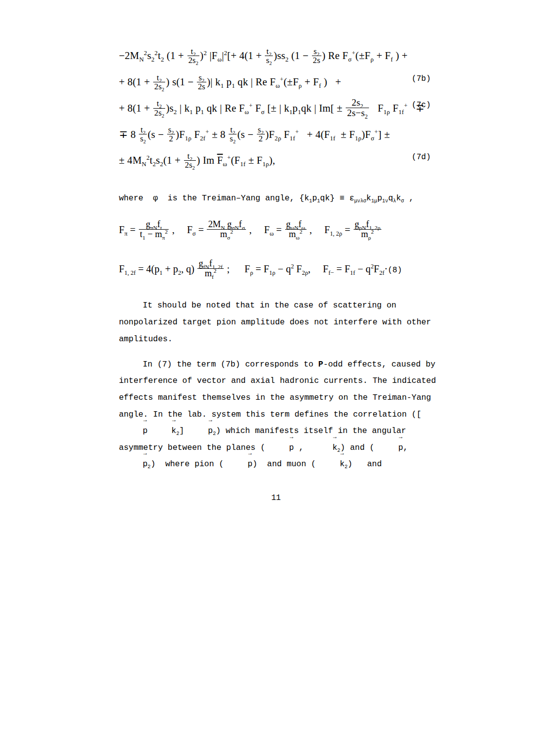−2MN2s22t2 (1 + t22s2)2 |Fω|2[+ 4(1 + t2 s2)ss2 (1 − s22s) Re Fσ+(±Fρ + Ff ) +
+ 8(1 + t22s2) s(1 − s22s)| k1 p1 qk | Re Fω+(±Fρ + Ff ) + (7b)
+ 8(1 + t22s2)s2 | k1 p1 qk | Re Fω+ Fσ [± | k1p1qk | Im[ ± 2s22s−s2 F1ρ F1f+ ∓ (7c)
∓ 8 t2 s2(s − s22)F1ρ F2f+ ± 8 t2 s2(s − s22)F2ρ F1f+ + 4(F1f ± F1ρ)Fσ+] ±
± 4MN2t2s2(1 + t22s2) Im Fω+(F1f ± F1ρ), (7d)
where φ is the Treiman–Yang angle, {k1p1qk} ≡ εμνλσk1μp1νqλkσ ,
Fπ = gπNft t1 − mπ2 , Fσ = 2MN gσNfσ mσ2 , Fω = gωNfω mω2 , F1, 2ρ = gρNf1, 2ρ mρ2
F1, 2f = 4(p1 + p2, q) gfNf1, 2f mf2 ; Fρ = F1ρ − q2 F2ρ, Ff− = F1f − q2F2f·(8)
It should be noted that in the case of scattering on nonpolarized target pion amplitude does not interfere with other amplitudes.
In (7) the term (7b) corresponds to P-odd effects, caused by interference of vector and axial hadronic currents. The indicated effects manifest themselves in the asymmetry on the Treiman-Yang angle. In the lab. system this term defines the correlation ([pk2]p2) which manifests itself in the angular asymmetry between the planes (p , k2) and (p, p2) where pion (p) and muon (k2) and
11